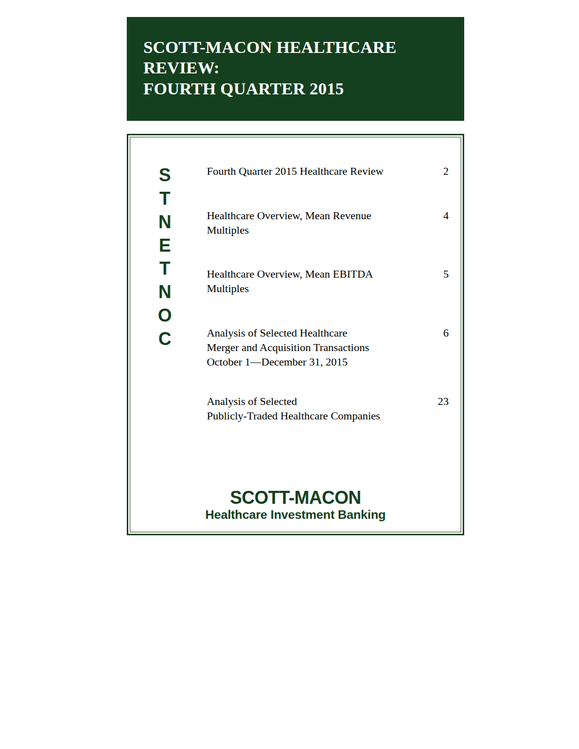SCOTT-MACON HEALTHCARE REVIEW:
FOURTH QUARTER 2015
S T N E T N O C
| Fourth Quarter 2015 Healthcare Review | 2 |
| Healthcare Overview, Mean Revenue Multiples | 4 |
| Healthcare Overview, Mean EBITDA Multiples | 5 |
| Analysis of Selected Healthcare Merger and Acquisition Transactions October 1—December 31, 2015 | 6 |
| Analysis of Selected Publicly-Traded Healthcare Companies | 23 |
SCOTT-MACON
Healthcare Investment Banking